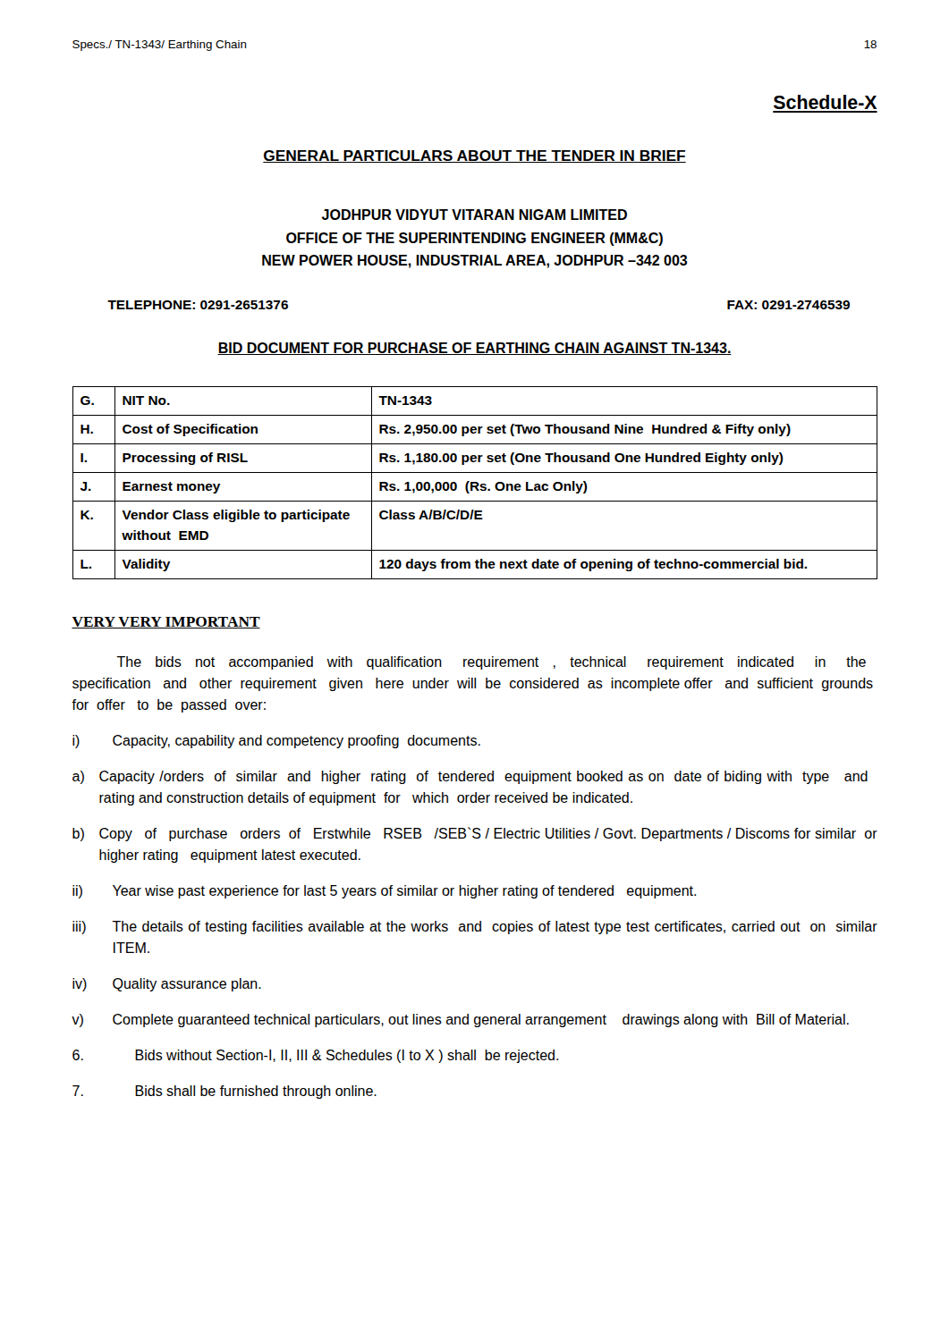Specs./ TN-1343/ Earthing Chain 18
Schedule-X
GENERAL PARTICULARS ABOUT THE TENDER IN BRIEF
JODHPUR VIDYUT VITARAN NIGAM LIMITED
OFFICE OF THE SUPERINTENDING ENGINEER (MM&C)
NEW POWER HOUSE, INDUSTRIAL AREA, JODHPUR –342 003
TELEPHONE: 0291-2651376 FAX: 0291-2746539
BID DOCUMENT FOR PURCHASE OF EARTHING CHAIN AGAINST TN-1343.
| G. | NIT No. | TN-1343 |
| H. | Cost of Specification | Rs. 2,950.00 per set (Two Thousand Nine Hundred & Fifty only) |
| I. | Processing of RISL | Rs. 1,180.00 per set (One Thousand One Hundred Eighty only) |
| J. | Earnest money | Rs. 1,00,000 (Rs. One Lac Only) |
| K. | Vendor Class eligible to participate without EMD | Class A/B/C/D/E |
| L. | Validity | 120 days from the next date of opening of techno-commercial bid. |
VERY VERY IMPORTANT
The bids not accompanied with qualification requirement , technical requirement indicated in the specification and other requirement given here under will be considered as incomplete offer and sufficient grounds for offer to be passed over:
i) Capacity, capability and competency proofing documents.
a) Capacity /orders of similar and higher rating of tendered equipment booked as on date of biding with type and rating and construction details of equipment for which order received be indicated.
b) Copy of purchase orders of Erstwhile RSEB /SEB`S / Electric Utilities / Govt. Departments / Discoms for similar or higher rating equipment latest executed.
ii) Year wise past experience for last 5 years of similar or higher rating of tendered equipment.
iii) The details of testing facilities available at the works and copies of latest type test certificates, carried out on similar ITEM.
iv) Quality assurance plan.
v) Complete guaranteed technical particulars, out lines and general arrangement drawings along with Bill of Material.
6. Bids without Section-I, II, III & Schedules (I to X ) shall be rejected.
7. Bids shall be furnished through online.